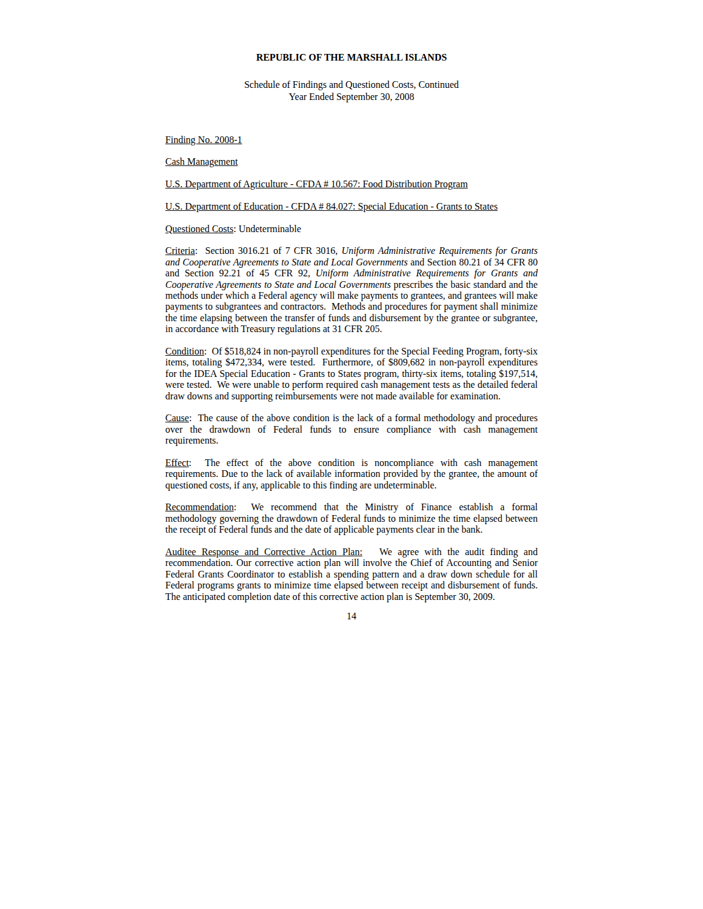REPUBLIC OF THE MARSHALL ISLANDS
Schedule of Findings and Questioned Costs, Continued
Year Ended September 30, 2008
Finding No. 2008-1
Cash Management
U.S. Department of Agriculture - CFDA # 10.567: Food Distribution Program
U.S. Department of Education - CFDA # 84.027: Special Education - Grants to States
Questioned Costs: Undeterminable
Criteria: Section 3016.21 of 7 CFR 3016, Uniform Administrative Requirements for Grants and Cooperative Agreements to State and Local Governments and Section 80.21 of 34 CFR 80 and Section 92.21 of 45 CFR 92, Uniform Administrative Requirements for Grants and Cooperative Agreements to State and Local Governments prescribes the basic standard and the methods under which a Federal agency will make payments to grantees, and grantees will make payments to subgrantees and contractors. Methods and procedures for payment shall minimize the time elapsing between the transfer of funds and disbursement by the grantee or subgrantee, in accordance with Treasury regulations at 31 CFR 205.
Condition: Of $518,824 in non-payroll expenditures for the Special Feeding Program, forty-six items, totaling $472,334, were tested. Furthermore, of $809,682 in non-payroll expenditures for the IDEA Special Education - Grants to States program, thirty-six items, totaling $197,514, were tested. We were unable to perform required cash management tests as the detailed federal draw downs and supporting reimbursements were not made available for examination.
Cause: The cause of the above condition is the lack of a formal methodology and procedures over the drawdown of Federal funds to ensure compliance with cash management requirements.
Effect: The effect of the above condition is noncompliance with cash management requirements. Due to the lack of available information provided by the grantee, the amount of questioned costs, if any, applicable to this finding are undeterminable.
Recommendation: We recommend that the Ministry of Finance establish a formal methodology governing the drawdown of Federal funds to minimize the time elapsed between the receipt of Federal funds and the date of applicable payments clear in the bank.
Auditee Response and Corrective Action Plan: We agree with the audit finding and recommendation. Our corrective action plan will involve the Chief of Accounting and Senior Federal Grants Coordinator to establish a spending pattern and a draw down schedule for all Federal programs grants to minimize time elapsed between receipt and disbursement of funds. The anticipated completion date of this corrective action plan is September 30, 2009.
14